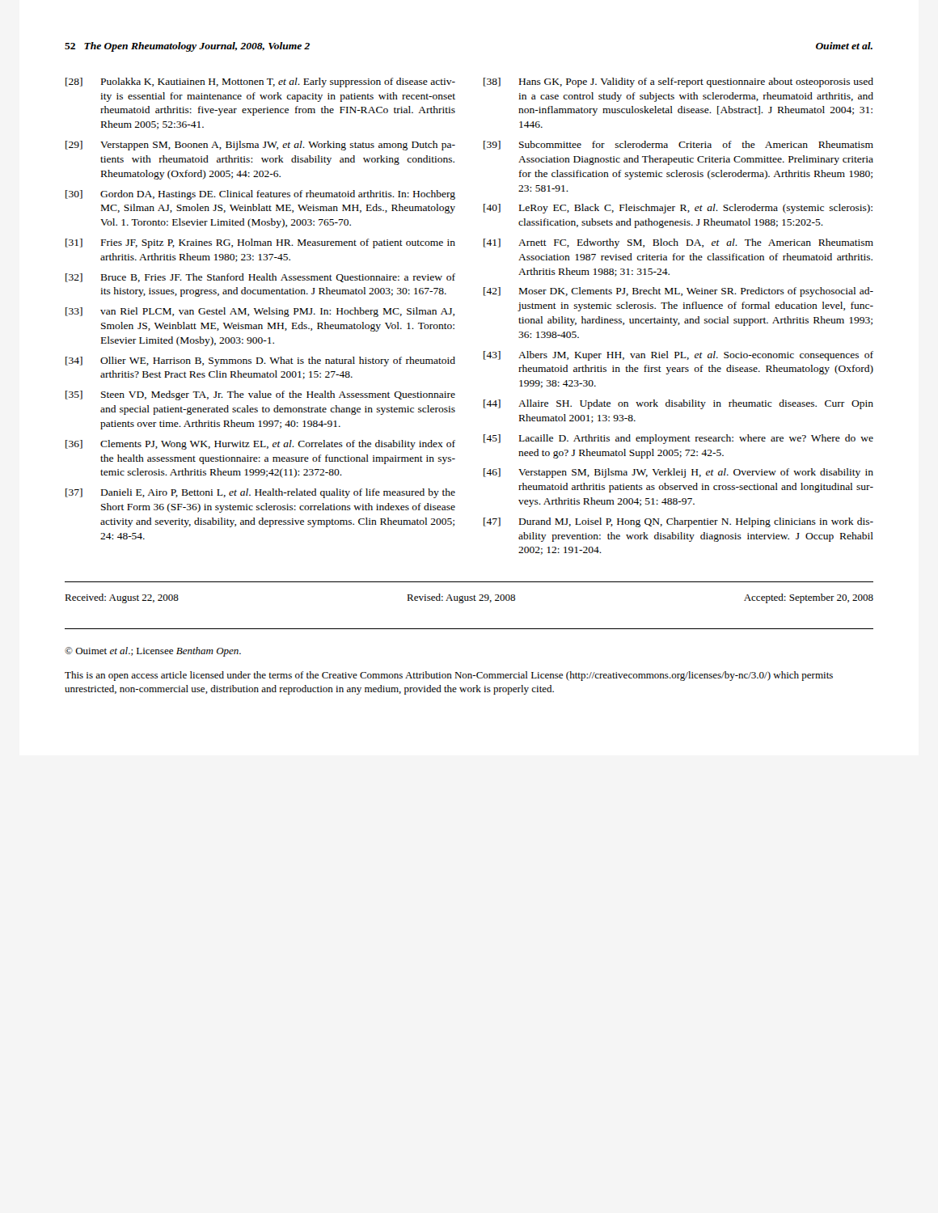52 The Open Rheumatology Journal, 2008, Volume 2
Ouimet et al.
[28]
Puolakka K, Kautiainen H, Mottonen T, et al. Early suppression of disease activity is essential for maintenance of work capacity in patients with recent-onset rheumatoid arthritis: five-year experience from the FIN-RACo trial. Arthritis Rheum 2005; 52:36-41.
[29]
Verstappen SM, Boonen A, Bijlsma JW, et al. Working status among Dutch patients with rheumatoid arthritis: work disability and working conditions. Rheumatology (Oxford) 2005; 44: 202-6.
[30]
Gordon DA, Hastings DE. Clinical features of rheumatoid arthritis. In: Hochberg MC, Silman AJ, Smolen JS, Weinblatt ME, Weisman MH, Eds., Rheumatology Vol. 1. Toronto: Elsevier Limited (Mosby), 2003: 765-70.
[31]
Fries JF, Spitz P, Kraines RG, Holman HR. Measurement of patient outcome in arthritis. Arthritis Rheum 1980; 23: 137-45.
[32]
Bruce B, Fries JF. The Stanford Health Assessment Questionnaire: a review of its history, issues, progress, and documentation. J Rheumatol 2003; 30: 167-78.
[33]
van Riel PLCM, van Gestel AM, Welsing PMJ. In: Hochberg MC, Silman AJ, Smolen JS, Weinblatt ME, Weisman MH, Eds., Rheumatology Vol. 1. Toronto: Elsevier Limited (Mosby), 2003: 900-1.
[34]
Ollier WE, Harrison B, Symmons D. What is the natural history of rheumatoid arthritis? Best Pract Res Clin Rheumatol 2001; 15: 27-48.
[35]
Steen VD, Medsger TA, Jr. The value of the Health Assessment Questionnaire and special patient-generated scales to demonstrate change in systemic sclerosis patients over time. Arthritis Rheum 1997; 40: 1984-91.
[36]
Clements PJ, Wong WK, Hurwitz EL, et al. Correlates of the disability index of the health assessment questionnaire: a measure of functional impairment in systemic sclerosis. Arthritis Rheum 1999;42(11): 2372-80.
[37]
Danieli E, Airo P, Bettoni L, et al. Health-related quality of life measured by the Short Form 36 (SF-36) in systemic sclerosis: correlations with indexes of disease activity and severity, disability, and depressive symptoms. Clin Rheumatol 2005; 24: 48-54.
[38]
Hans GK, Pope J. Validity of a self-report questionnaire about osteoporosis used in a case control study of subjects with scleroderma, rheumatoid arthritis, and non-inflammatory musculoskeletal disease. [Abstract]. J Rheumatol 2004; 31: 1446.
[39]
Subcommittee for scleroderma Criteria of the American Rheumatism Association Diagnostic and Therapeutic Criteria Committee. Preliminary criteria for the classification of systemic sclerosis (scleroderma). Arthritis Rheum 1980; 23: 581-91.
[40]
LeRoy EC, Black C, Fleischmajer R, et al. Scleroderma (systemic sclerosis): classification, subsets and pathogenesis. J Rheumatol 1988; 15:202-5.
[41]
Arnett FC, Edworthy SM, Bloch DA, et al. The American Rheumatism Association 1987 revised criteria for the classification of rheumatoid arthritis. Arthritis Rheum 1988; 31: 315-24.
[42]
Moser DK, Clements PJ, Brecht ML, Weiner SR. Predictors of psychosocial adjustment in systemic sclerosis. The influence of formal education level, functional ability, hardiness, uncertainty, and social support. Arthritis Rheum 1993; 36: 1398-405.
[43]
Albers JM, Kuper HH, van Riel PL, et al. Socio-economic consequences of rheumatoid arthritis in the first years of the disease. Rheumatology (Oxford) 1999; 38: 423-30.
[44]
Allaire SH. Update on work disability in rheumatic diseases. Curr Opin Rheumatol 2001; 13: 93-8.
[45]
Lacaille D. Arthritis and employment research: where are we? Where do we need to go? J Rheumatol Suppl 2005; 72: 42-5.
[46]
Verstappen SM, Bijlsma JW, Verkleij H, et al. Overview of work disability in rheumatoid arthritis patients as observed in cross-sectional and longitudinal surveys. Arthritis Rheum 2004; 51: 488-97.
[47]
Durand MJ, Loisel P, Hong QN, Charpentier N. Helping clinicians in work disability prevention: the work disability diagnosis interview. J Occup Rehabil 2002; 12: 191-204.
Received: August 22, 2008 Revised: August 29, 2008 Accepted: September 20, 2008
© Ouimet et al.; Licensee Bentham Open.
This is an open access article licensed under the terms of the Creative Commons Attribution Non-Commercial License (http://creativecommons.org/licenses/by-nc/3.0/) which permits unrestricted, non-commercial use, distribution and reproduction in any medium, provided the work is properly cited.